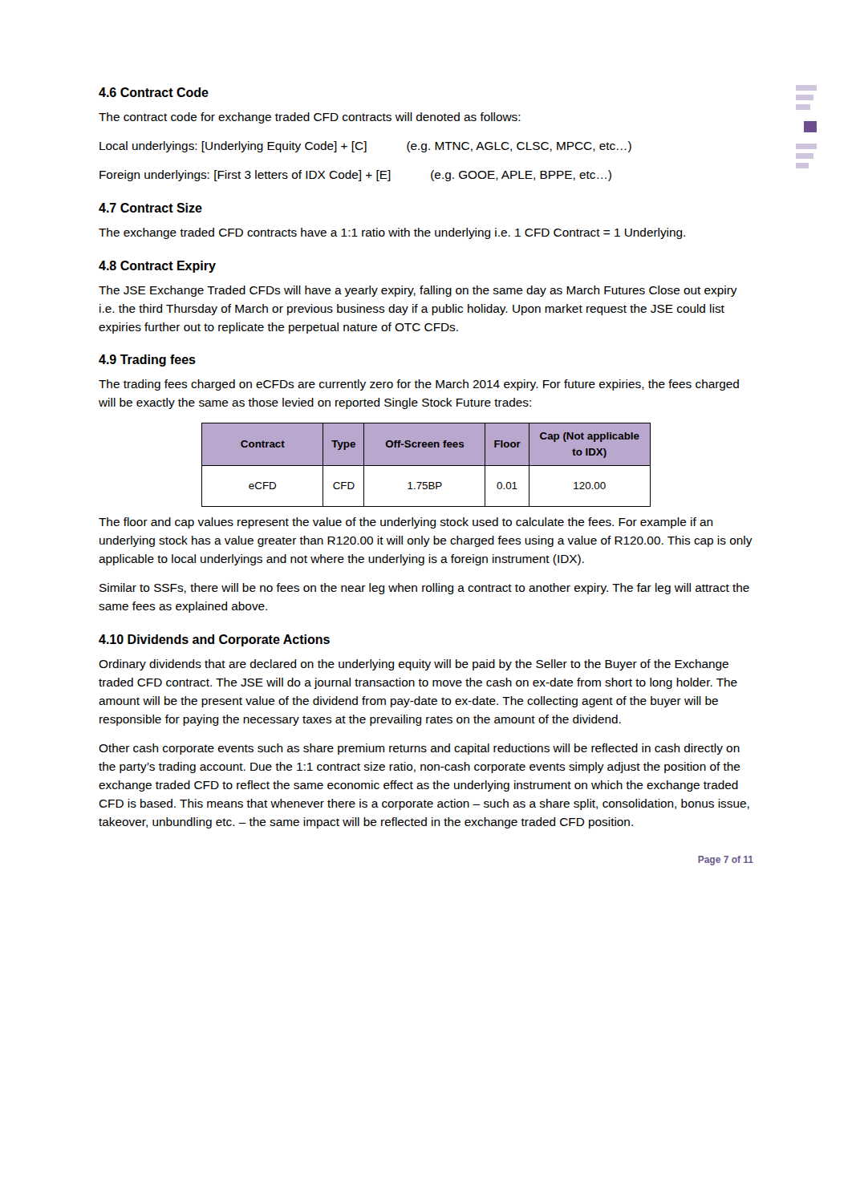4.6 Contract Code
The contract code for exchange traded CFD contracts will denoted as follows:
Local underlyings: [Underlying Equity Code] + [C] (e.g. MTNC, AGLC, CLSC, MPCC, etc…)
Foreign underlyings: [First 3 letters of IDX Code] + [E] (e.g. GOOE, APLE, BPPE, etc…)
4.7 Contract Size
The exchange traded CFD contracts have a 1:1 ratio with the underlying i.e. 1 CFD Contract = 1 Underlying.
4.8 Contract Expiry
The JSE Exchange Traded CFDs will have a yearly expiry, falling on the same day as March Futures Close out expiry i.e. the third Thursday of March or previous business day if a public holiday. Upon market request the JSE could list expiries further out to replicate the perpetual nature of OTC CFDs.
4.9 Trading fees
The trading fees charged on eCFDs are currently zero for the March 2014 expiry. For future expiries, the fees charged will be exactly the same as those levied on reported Single Stock Future trades:
| Contract | Type | Off-Screen fees | Floor | Cap (Not applicable to IDX) |
| --- | --- | --- | --- | --- |
| eCFD | CFD | 1.75BP | 0.01 | 120.00 |
The floor and cap values represent the value of the underlying stock used to calculate the fees. For example if an underlying stock has a value greater than R120.00 it will only be charged fees using a value of R120.00. This cap is only applicable to local underlyings and not where the underlying is a foreign instrument (IDX).
Similar to SSFs, there will be no fees on the near leg when rolling a contract to another expiry. The far leg will attract the same fees as explained above.
4.10 Dividends and Corporate Actions
Ordinary dividends that are declared on the underlying equity will be paid by the Seller to the Buyer of the Exchange traded CFD contract. The JSE will do a journal transaction to move the cash on ex-date from short to long holder. The amount will be the present value of the dividend from pay-date to ex-date. The collecting agent of the buyer will be responsible for paying the necessary taxes at the prevailing rates on the amount of the dividend.
Other cash corporate events such as share premium returns and capital reductions will be reflected in cash directly on the party’s trading account. Due the 1:1 contract size ratio, non-cash corporate events simply adjust the position of the exchange traded CFD to reflect the same economic effect as the underlying instrument on which the exchange traded CFD is based. This means that whenever there is a corporate action – such as a share split, consolidation, bonus issue, takeover, unbundling etc. – the same impact will be reflected in the exchange traded CFD position.
Page 7 of 11